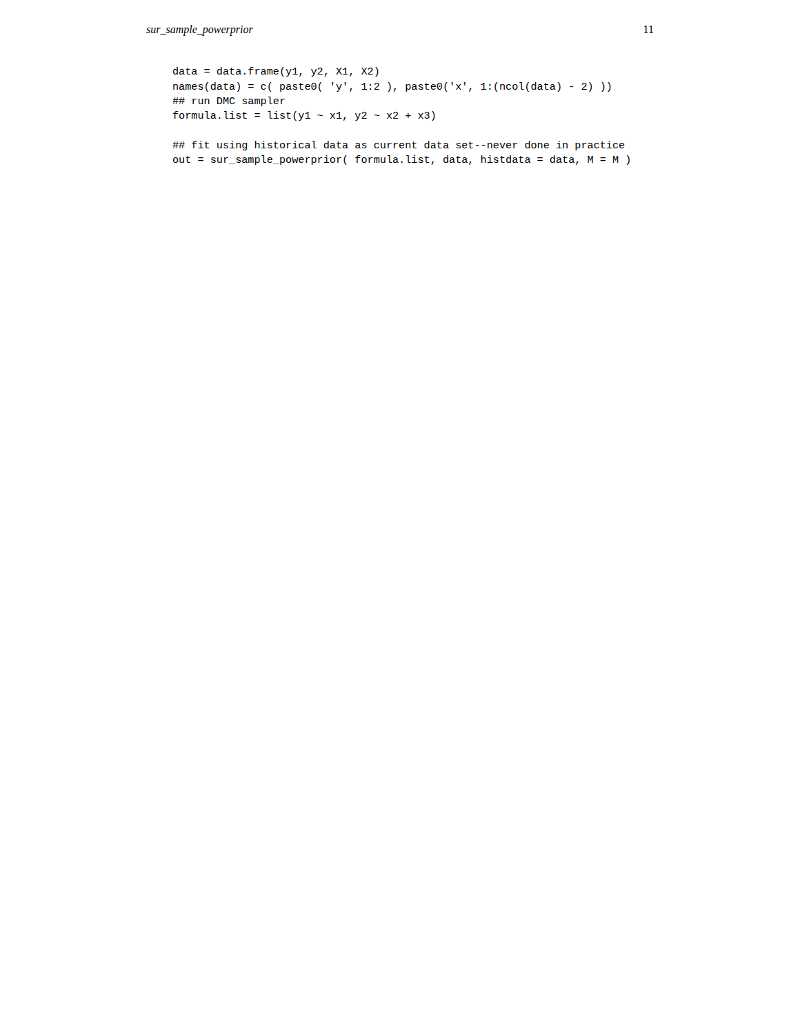sur_sample_powerprior 11
data = data.frame(y1, y2, X1, X2)
names(data) = c( paste0( 'y', 1:2 ), paste0('x', 1:(ncol(data) - 2) ))
## run DMC sampler
formula.list = list(y1 ~ x1, y2 ~ x2 + x3)

## fit using historical data as current data set--never done in practice
out = sur_sample_powerprior( formula.list, data, histdata = data, M = M )